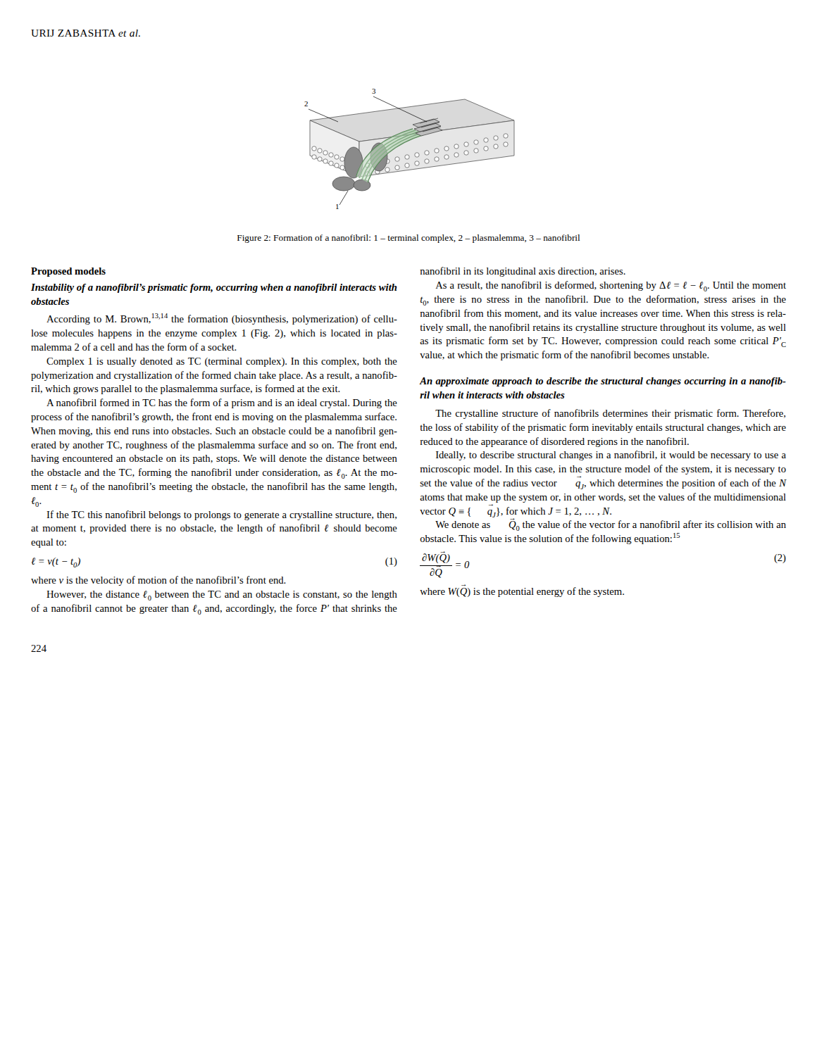URIJ ZABASHTA et al.
3 2 1
Figure 2: Formation of a nanofibril: 1 – terminal complex, 2 – plasmalemma, 3 – nanofibril
Proposed models
Instability of a nanofibril’s prismatic form, occurring when a nanofibril interacts with obstacles
According to M. Brown,13,14 the formation (biosynthesis, polymerization) of cellulose molecules happens in the enzyme complex 1 (Fig. 2), which is located in plasmalemma 2 of a cell and has the form of a socket.
Complex 1 is usually denoted as TC (terminal complex). In this complex, both the polymerization and crystallization of the formed chain take place. As a result, a nanofibril, which grows parallel to the plasmalemma surface, is formed at the exit.
A nanofibril formed in TC has the form of a prism and is an ideal crystal. During the process of the nanofibril’s growth, the front end is moving on the plasmalemma surface. When moving, this end runs into obstacles. Such an obstacle could be a nanofibril generated by another TC, roughness of the plasmalemma surface and so on. The front end, having encountered an obstacle on its path, stops. We will denote the distance between the obstacle and the TC, forming the nanofibril under consideration, as ℓ0. At the moment t = t0 of the nanofibril’s meeting the obstacle, the nanofibril has the same length, ℓ0.
If the TC this nanofibril belongs to prolongs to generate a crystalline structure, then, at moment t, provided there is no obstacle, the length of nanofibril ℓ should become equal to:
ℓ = v(t − t0)(1)
where v is the velocity of motion of the nanofibril’s front end.
However, the distance ℓ0 between the TC and an obstacle is constant, so the length of a nanofibril cannot be greater than ℓ0 and, accordingly, the force P′ that shrinks the nanofibril in its longitudinal axis direction, arises.
As a result, the nanofibril is deformed, shortening by Δℓ = ℓ − ℓ0. Until the moment t0, there is no stress in the nanofibril. Due to the deformation, stress arises in the nanofibril from this moment, and its value increases over time. When this stress is relatively small, the nanofibril retains its crystalline structure throughout its volume, as well as its prismatic form set by TC. However, compression could reach some critical P′C value, at which the prismatic form of the nanofibril becomes unstable.
An approximate approach to describe the structural changes occurring in a nanofibril when it interacts with obstacles
The crystalline structure of nanofibrils determines their prismatic form. Therefore, the loss of stability of the prismatic form inevitably entails structural changes, which are reduced to the appearance of disordered regions in the nanofibril.
Ideally, to describe structural changes in a nanofibril, it would be necessary to use a microscopic model. In this case, in the structure model of the system, it is necessary to set the value of the radius vector qJ, which determines the position of each of the N atoms that make up the system or, in other words, set the values of the multidimensional vector Q ≡ {qJ}, for which J = 1, 2, … , N.
We denote as Q0 the value of the vector for a nanofibril after its collision with an obstacle. This value is the solution of the following equation:15
∂W(Q) ∂Q = 0 (2)
where W(Q) is the potential energy of the system.
224